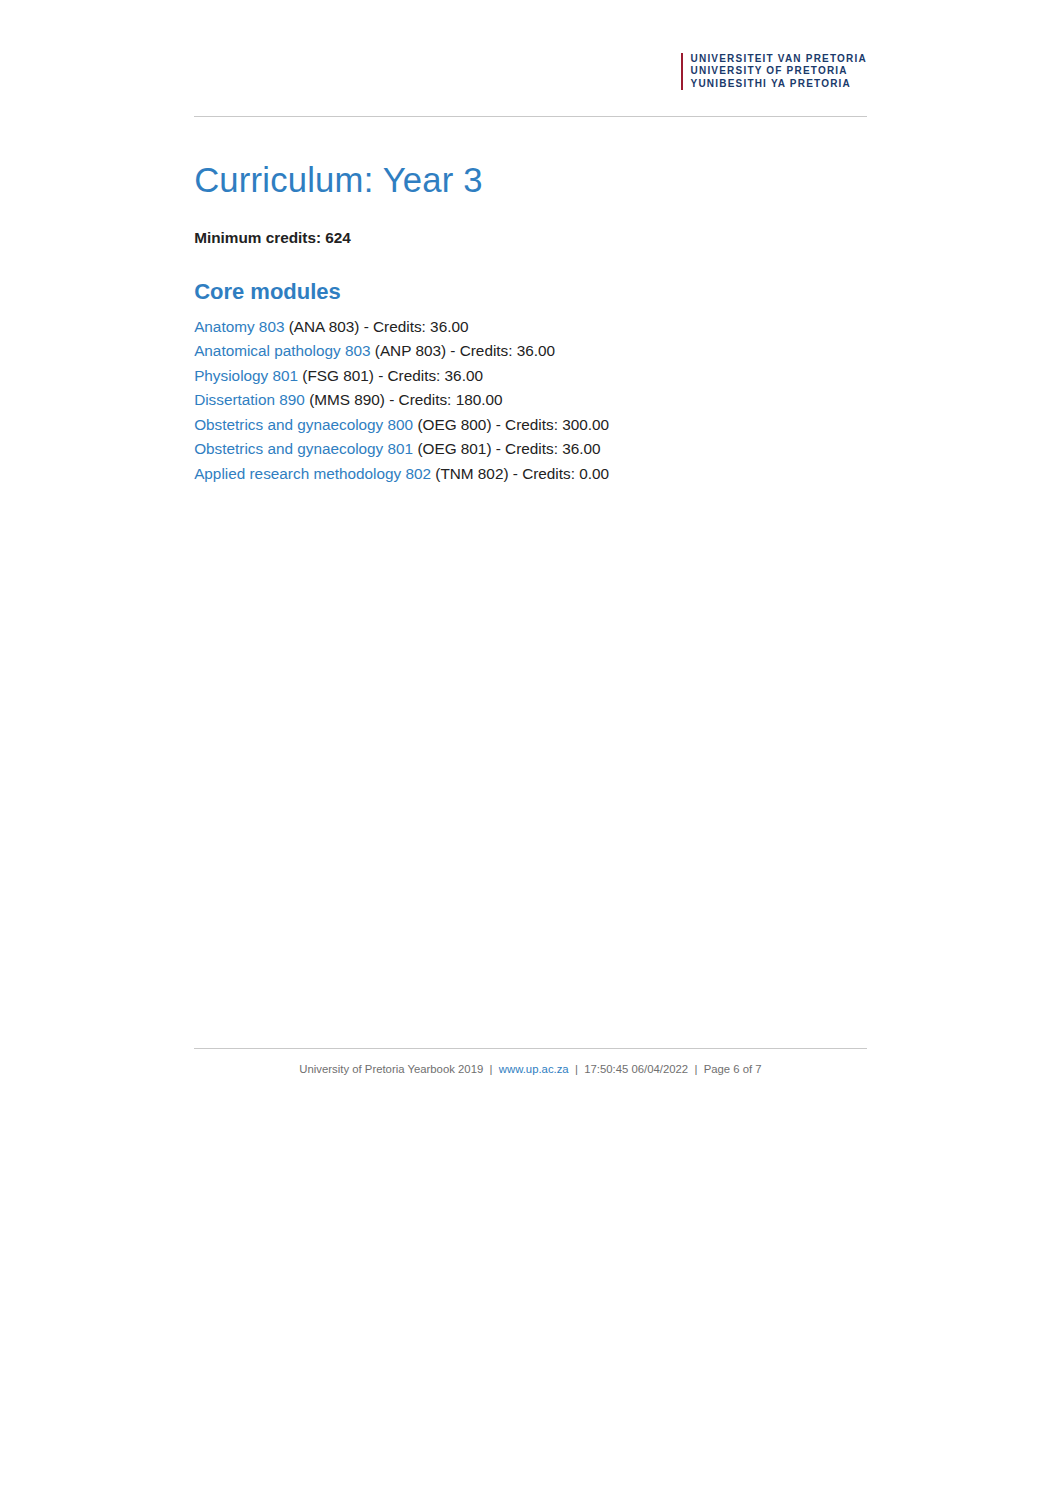UNIVERSITEIT VAN PRETORIA UNIVERSITY OF PRETORIA YUNIBESITHI YA PRETORIA
Curriculum: Year 3
Minimum credits: 624
Core modules
Anatomy 803 (ANA 803) - Credits: 36.00
Anatomical pathology 803 (ANP 803) - Credits: 36.00
Physiology 801 (FSG 801) - Credits: 36.00
Dissertation 890 (MMS 890) - Credits: 180.00
Obstetrics and gynaecology 800 (OEG 800) - Credits: 300.00
Obstetrics and gynaecology 801 (OEG 801) - Credits: 36.00
Applied research methodology 802 (TNM 802) - Credits: 0.00
University of Pretoria Yearbook 2019 | www.up.ac.za | 17:50:45 06/04/2022 | Page 6 of 7